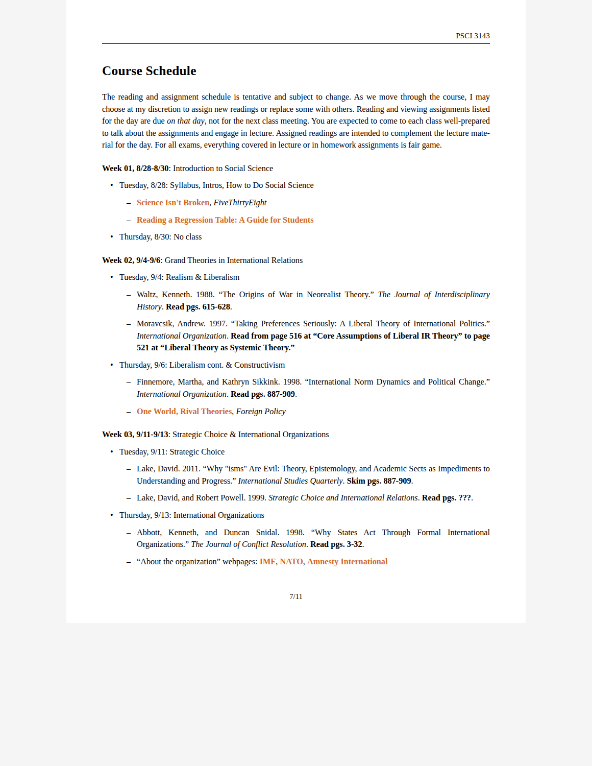PSCI 3143
Course Schedule
The reading and assignment schedule is tentative and subject to change. As we move through the course, I may choose at my discretion to assign new readings or replace some with others. Reading and viewing assignments listed for the day are due on that day, not for the next class meeting. You are expected to come to each class well-prepared to talk about the assignments and engage in lecture. Assigned readings are intended to complement the lecture material for the day. For all exams, everything covered in lecture or in homework assignments is fair game.
Week 01, 8/28-8/30: Introduction to Social Science
Tuesday, 8/28: Syllabus, Intros, How to Do Social Science
Science Isn't Broken, FiveThirtyEight
Reading a Regression Table: A Guide for Students
Thursday, 8/30: No class
Week 02, 9/4-9/6: Grand Theories in International Relations
Tuesday, 9/4: Realism & Liberalism
Waltz, Kenneth. 1988. “The Origins of War in Neorealist Theory.” The Journal of Interdisciplinary History. Read pgs. 615-628.
Moravcsik, Andrew. 1997. “Taking Preferences Seriously: A Liberal Theory of International Politics.” International Organization. Read from page 516 at “Core Assumptions of Liberal IR Theory” to page 521 at “Liberal Theory as Systemic Theory.”
Thursday, 9/6: Liberalism cont. & Constructivism
Finnemore, Martha, and Kathryn Sikkink. 1998. “International Norm Dynamics and Political Change.” International Organization. Read pgs. 887-909.
One World, Rival Theories, Foreign Policy
Week 03, 9/11-9/13: Strategic Choice & International Organizations
Tuesday, 9/11: Strategic Choice
Lake, David. 2011. “Why "isms" Are Evil: Theory, Epistemology, and Academic Sects as Impediments to Understanding and Progress.” International Studies Quarterly. Skim pgs. 887-909.
Lake, David, and Robert Powell. 1999. Strategic Choice and International Relations. Read pgs. ???.
Thursday, 9/13: International Organizations
Abbott, Kenneth, and Duncan Snidal. 1998. “Why States Act Through Formal International Organizations.” The Journal of Conflict Resolution. Read pgs. 3-32.
“About the organization” webpages: IMF, NATO, Amnesty International
7/11